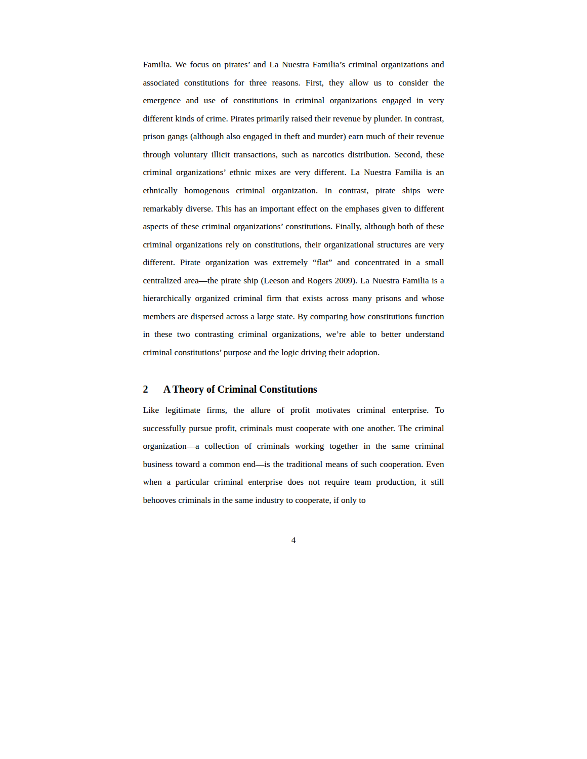Familia. We focus on pirates’ and La Nuestra Familia’s criminal organizations and associated constitutions for three reasons. First, they allow us to consider the emergence and use of constitutions in criminal organizations engaged in very different kinds of crime. Pirates primarily raised their revenue by plunder. In contrast, prison gangs (although also engaged in theft and murder) earn much of their revenue through voluntary illicit transactions, such as narcotics distribution. Second, these criminal organizations’ ethnic mixes are very different. La Nuestra Familia is an ethnically homogenous criminal organization. In contrast, pirate ships were remarkably diverse. This has an important effect on the emphases given to different aspects of these criminal organizations’ constitutions. Finally, although both of these criminal organizations rely on constitutions, their organizational structures are very different. Pirate organization was extremely “flat” and concentrated in a small centralized area—the pirate ship (Leeson and Rogers 2009). La Nuestra Familia is a hierarchically organized criminal firm that exists across many prisons and whose members are dispersed across a large state. By comparing how constitutions function in these two contrasting criminal organizations, we’re able to better understand criminal constitutions’ purpose and the logic driving their adoption.
2 A Theory of Criminal Constitutions
Like legitimate firms, the allure of profit motivates criminal enterprise. To successfully pursue profit, criminals must cooperate with one another. The criminal organization—a collection of criminals working together in the same criminal business toward a common end—is the traditional means of such cooperation. Even when a particular criminal enterprise does not require team production, it still behooves criminals in the same industry to cooperate, if only to
4